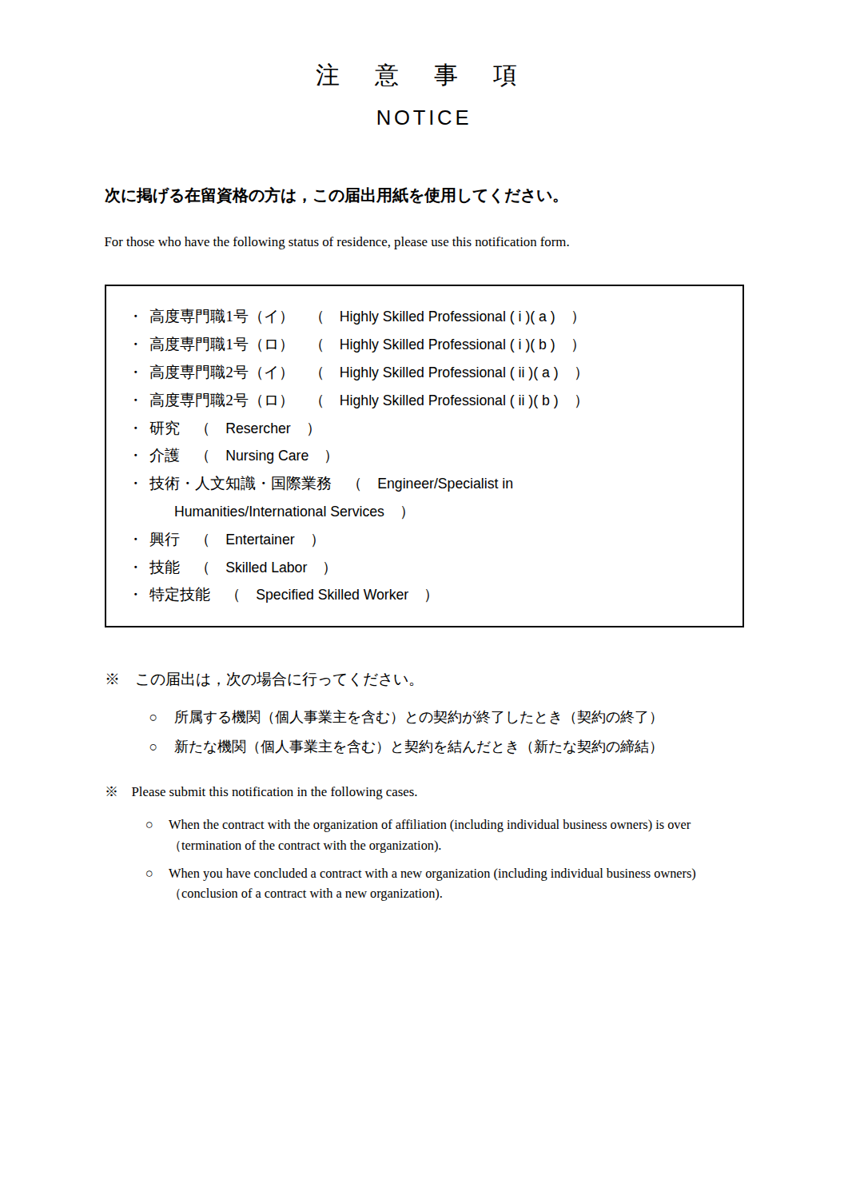注 意 事 項
NOTICE
次に掲げる在留資格の方は，この届出用紙を使用してください。
For those who have the following status of residence, please use this notification form.
高度専門職1号（イ）　（　Highly Skilled Professional ( i )( a )　）
高度専門職1号（ロ）　（　Highly Skilled Professional ( i )( b )　）
高度専門職2号（イ）　（　Highly Skilled Professional ( ii )( a )　）
高度専門職2号（ロ）　（　Highly Skilled Professional ( ii )( b )　）
研究　（　Resercher　）
介護　（　Nursing Care　）
技術・人文知識・国際業務　（　Engineer/Specialist in
Humanities/International Services　）
興行　（　Entertainer　）
技能　（　Skilled Labor　）
特定技能　（　Specified Skilled Worker　）
※　この届出は，次の場合に行ってください。
所属する機関（個人事業主を含む）との契約が終了したとき（契約の終了）
新たな機関（個人事業主を含む）と契約を結んだとき（新たな契約の締結）
※　Please submit this notification in the following cases.
When the contract with the organization of affiliation (including individual business owners) is over（termination of the contract with the organization).
When you have concluded a contract with a new organization (including individual business owners)（conclusion of a contract with a new organization).